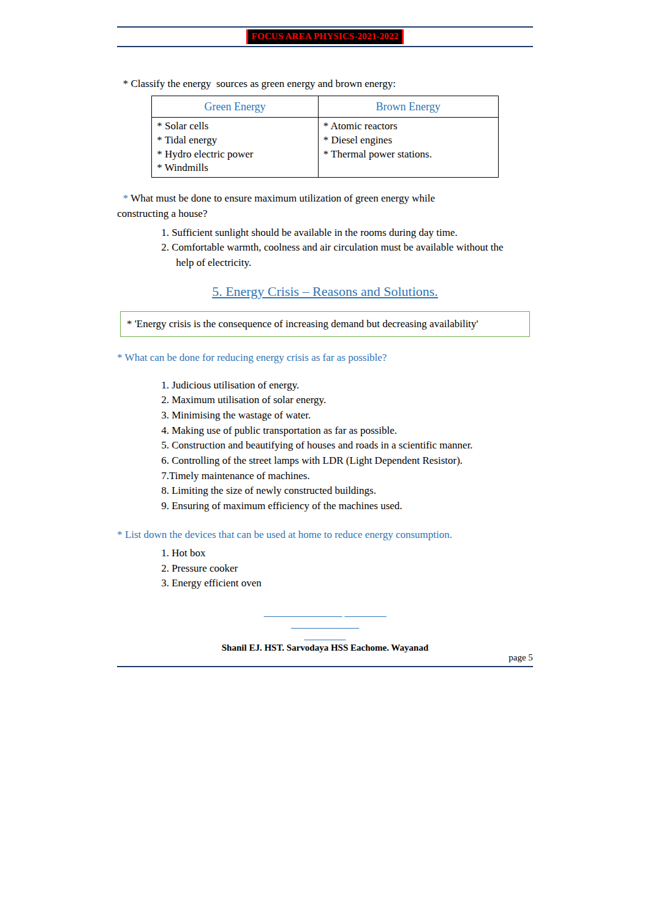FOCUS AREA PHYSICS-2021-2022
* Classify the energy sources as green energy and brown energy:
| Green Energy | Brown Energy |
| --- | --- |
| * Solar cells * Tidal energy * Hydro electric power * Windmills | * Atomic reactors * Diesel engines * Thermal power stations. |
* What must be done to ensure maximum utilization of green energy while
constructing a house?
1. Sufficient sunlight should be available in the rooms during day time.
2. Comfortable warmth, coolness and air circulation must be available without the
help of electricity.
5. Energy Crisis – Reasons and Solutions.
* 'Energy crisis is the consequence of increasing demand but decreasing availability'
* What can be done for reducing energy crisis as far as possible?
1. Judicious utilisation of energy.
2. Maximum utilisation of solar energy.
3. Minimising the wastage of water.
4. Making use of public transportation as far as possible.
5. Construction and beautifying of houses and roads in a scientific manner.
6. Controlling of the street lamps with LDR (Light Dependent Resistor).
7.Timely maintenance of machines.
8. Limiting the size of newly constructed buildings.
9. Ensuring of maximum efficiency of the machines used.
* List down the devices that can be used at home to reduce energy consumption.
1. Hot box
2. Pressure cooker
3. Energy efficient oven
_______________ ________ _____________ ________
Shanil EJ. HST. Sarvodaya HSS Eachome. Wayanad page 5